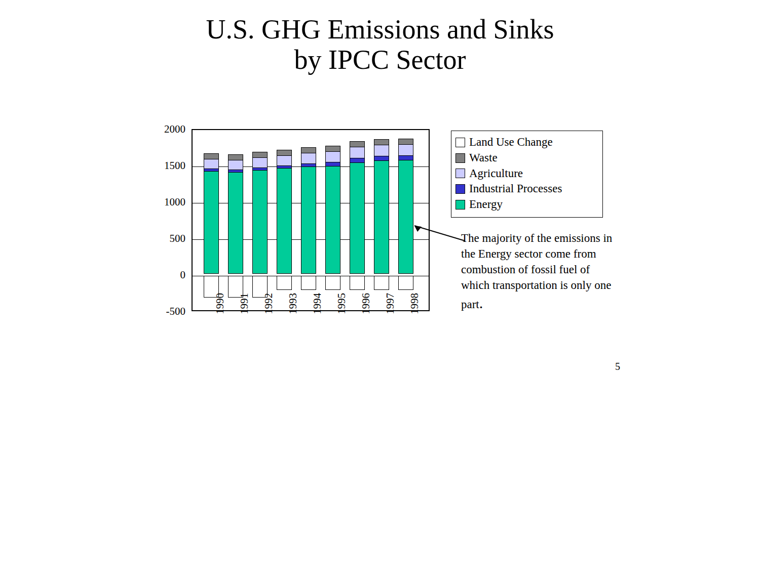U.S. GHG Emissions and Sinks
by IPCC Sector
2000 1500 1000 500 0 -500
1990 1991 1992 1993 1994 1995 1996 1997 1998
Land Use Change
Waste
Agriculture
Industrial Processes
Energy
The majority of the emissions in the Energy sector come from combustion of fossil fuel of which transportation is only one part.
5